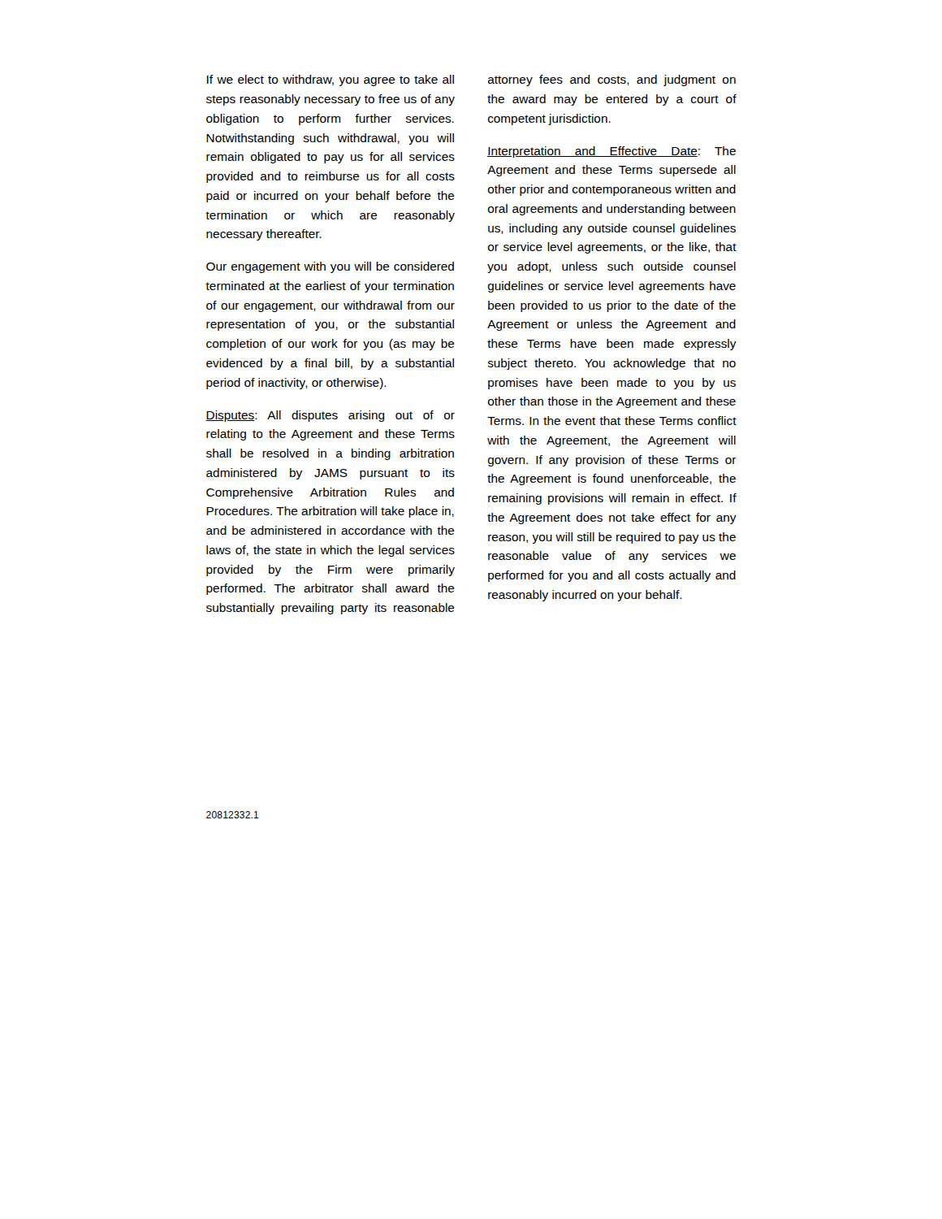If we elect to withdraw, you agree to take all steps reasonably necessary to free us of any obligation to perform further services. Notwithstanding such withdrawal, you will remain obligated to pay us for all services provided and to reimburse us for all costs paid or incurred on your behalf before the termination or which are reasonably necessary thereafter.
Our engagement with you will be considered terminated at the earliest of your termination of our engagement, our withdrawal from our representation of you, or the substantial completion of our work for you (as may be evidenced by a final bill, by a substantial period of inactivity, or otherwise).
Disputes: All disputes arising out of or relating to the Agreement and these Terms shall be resolved in a binding arbitration administered by JAMS pursuant to its Comprehensive Arbitration Rules and Procedures. The arbitration will take place in, and be administered in accordance with the laws of, the state in which the legal services provided by the Firm were primarily performed. The arbitrator shall award the substantially prevailing party its reasonable attorney fees and costs, and judgment on the award may be entered by a court of competent jurisdiction.
Interpretation and Effective Date: The Agreement and these Terms supersede all other prior and contemporaneous written and oral agreements and understanding between us, including any outside counsel guidelines or service level agreements, or the like, that you adopt, unless such outside counsel guidelines or service level agreements have been provided to us prior to the date of the Agreement or unless the Agreement and these Terms have been made expressly subject thereto. You acknowledge that no promises have been made to you by us other than those in the Agreement and these Terms. In the event that these Terms conflict with the Agreement, the Agreement will govern. If any provision of these Terms or the Agreement is found unenforceable, the remaining provisions will remain in effect. If the Agreement does not take effect for any reason, you will still be required to pay us the reasonable value of any services we performed for you and all costs actually and reasonably incurred on your behalf.
20812332.1